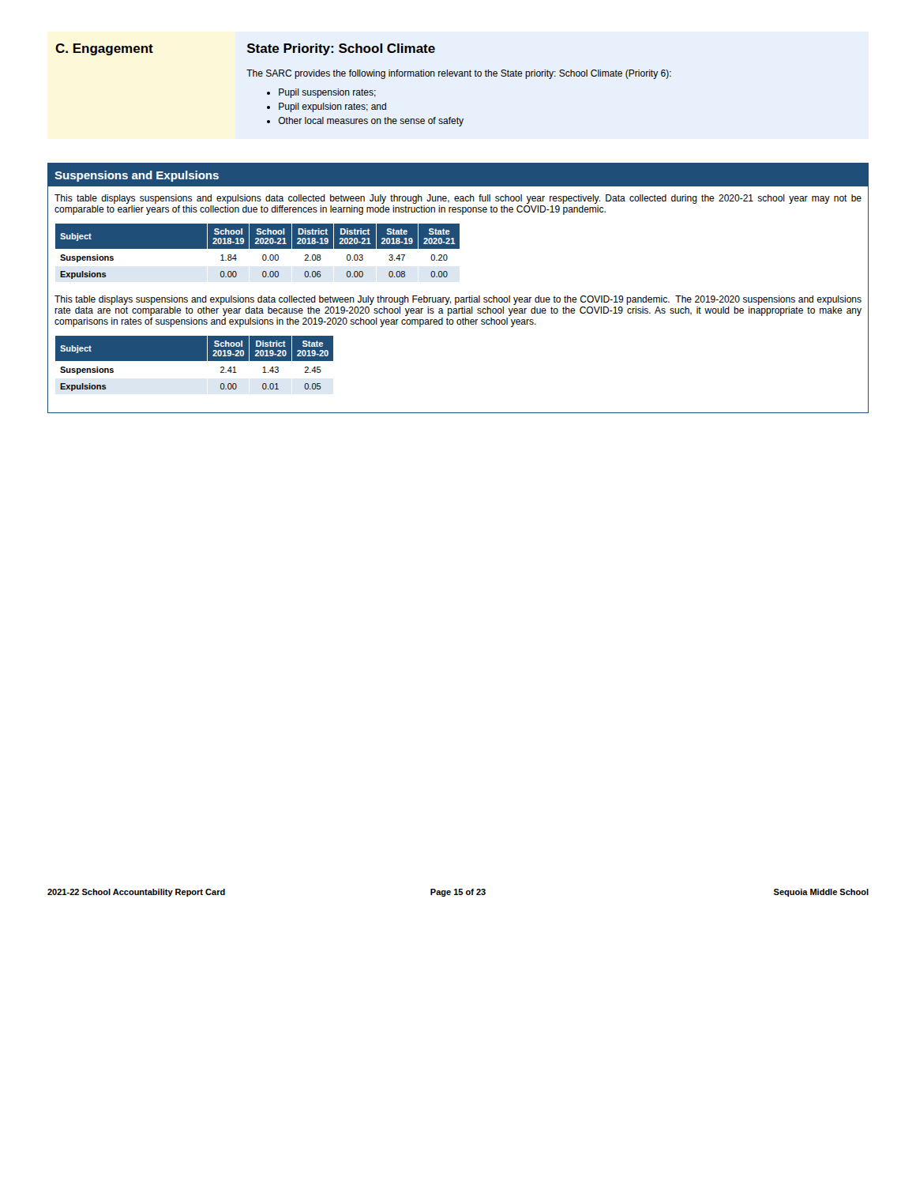C. Engagement
State Priority: School Climate
The SARC provides the following information relevant to the State priority: School Climate (Priority 6):
Pupil suspension rates;
Pupil expulsion rates; and
Other local measures on the sense of safety
Suspensions and Expulsions
This table displays suspensions and expulsions data collected between July through June, each full school year respectively. Data collected during the 2020-21 school year may not be comparable to earlier years of this collection due to differences in learning mode instruction in response to the COVID-19 pandemic.
| Subject | School 2018-19 | School 2020-21 | District 2018-19 | District 2020-21 | State 2018-19 | State 2020-21 |
| --- | --- | --- | --- | --- | --- | --- |
| Suspensions | 1.84 | 0.00 | 2.08 | 0.03 | 3.47 | 0.20 |
| Expulsions | 0.00 | 0.00 | 0.06 | 0.00 | 0.08 | 0.00 |
This table displays suspensions and expulsions data collected between July through February, partial school year due to the COVID-19 pandemic. The 2019-2020 suspensions and expulsions rate data are not comparable to other year data because the 2019-2020 school year is a partial school year due to the COVID-19 crisis. As such, it would be inappropriate to make any comparisons in rates of suspensions and expulsions in the 2019-2020 school year compared to other school years.
| Subject | School 2019-20 | District 2019-20 | State 2019-20 |
| --- | --- | --- | --- |
| Suspensions | 2.41 | 1.43 | 2.45 |
| Expulsions | 0.00 | 0.01 | 0.05 |
2021-22 School Accountability Report Card
Page 15 of 23
Sequoia Middle School